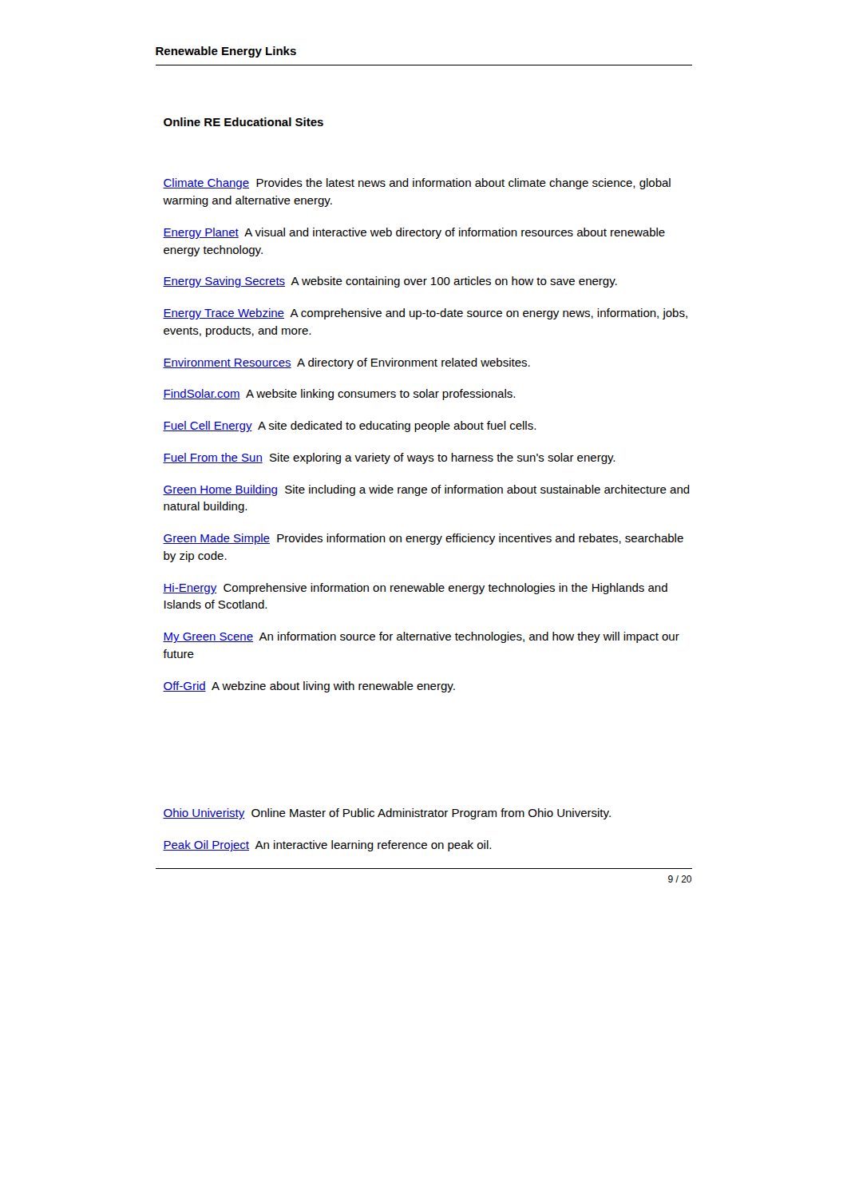Renewable Energy Links
Online RE Educational Sites
Climate Change Provides the latest news and information about climate change science, global warming and alternative energy.
Energy Planet A visual and interactive web directory of information resources about renewable energy technology.
Energy Saving Secrets A website containing over 100 articles on how to save energy.
Energy Trace Webzine A comprehensive and up-to-date source on energy news, information, jobs, events, products, and more.
Environment Resources A directory of Environment related websites.
FindSolar.com A website linking consumers to solar professionals.
Fuel Cell Energy A site dedicated to educating people about fuel cells.
Fuel From the Sun Site exploring a variety of ways to harness the sun's solar energy.
Green Home Building Site including a wide range of information about sustainable architecture and natural building.
Green Made Simple Provides information on energy efficiency incentives and rebates, searchable by zip code.
Hi-Energy Comprehensive information on renewable energy technologies in the Highlands and Islands of Scotland.
My Green Scene An information source for alternative technologies, and how they will impact our future
Off-Grid A webzine about living with renewable energy.
Ohio Univeristy Online Master of Public Administrator Program from Ohio University.
Peak Oil Project An interactive learning reference on peak oil.
9 / 20